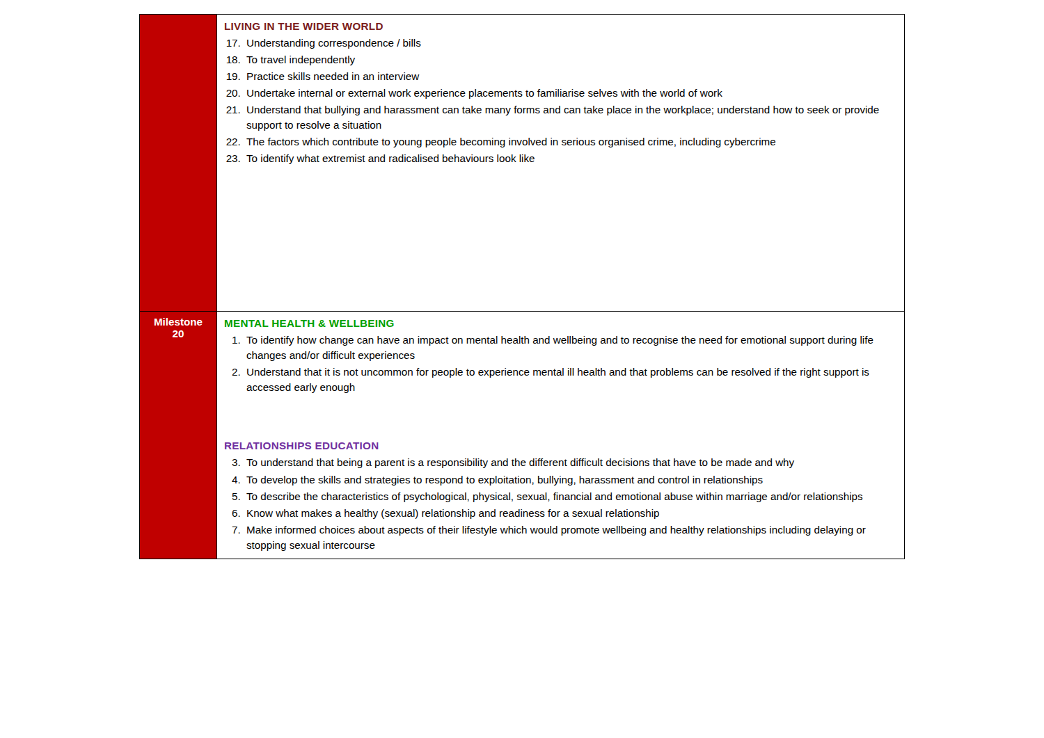| | LIVING IN THE WIDER WORLD Understanding correspondence / bills To travel independently Practice skills needed in an interview Undertake internal or external work experience placements to familiarise selves with the world of work Understand that bullying and harassment can take many forms and can take place in the workplace; understand how to seek or provide support to resolve a situation The factors which contribute to young people becoming involved in serious organised crime, including cybercrime To identify what extremist and radicalised behaviours look like |
| Milestone 20 | MENTAL HEALTH & WELLBEING To identify how change can have an impact on mental health and wellbeing and to recognise the need for emotional support during life changes and/or difficult experiences Understand that it is not uncommon for people to experience mental ill health and that problems can be resolved if the right support is accessed early enough RELATIONSHIPS EDUCATION To understand that being a parent is a responsibility and the different difficult decisions that have to be made and why To develop the skills and strategies to respond to exploitation, bullying, harassment and control in relationships To describe the characteristics of psychological, physical, sexual, financial and emotional abuse within marriage and/or relationships Know what makes a healthy (sexual) relationship and readiness for a sexual relationship Make informed choices about aspects of their lifestyle which would promote wellbeing and healthy relationships including delaying or stopping sexual intercourse |